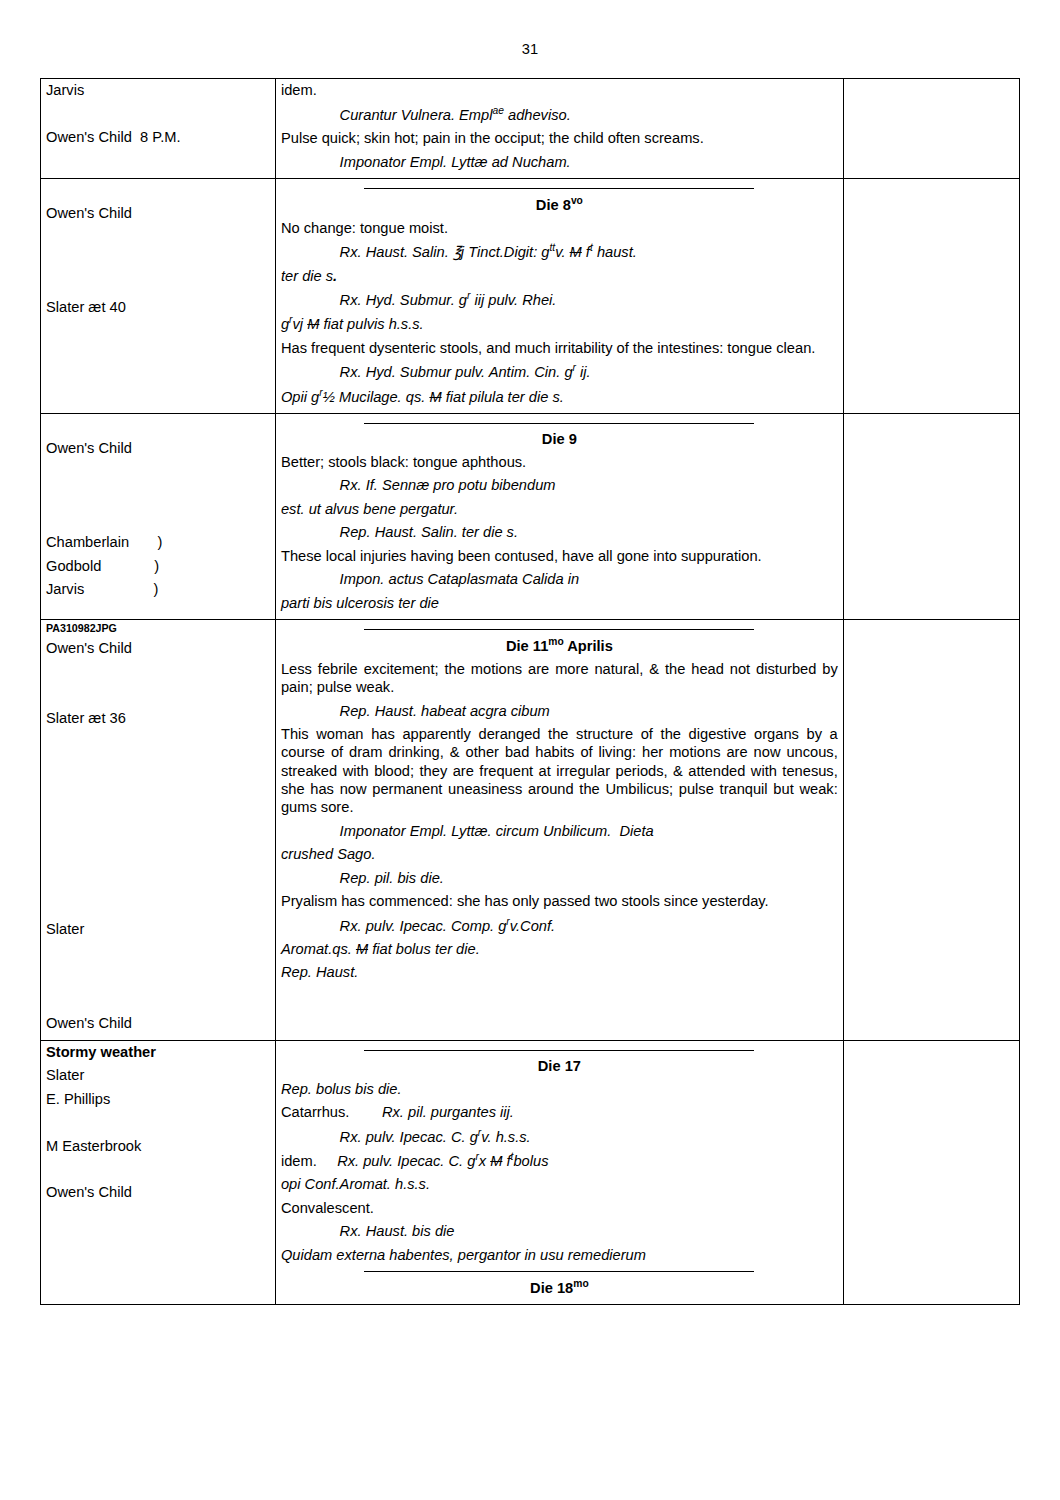31
| Jarvis Owen's Child 8 P.M. | idem. Curantur Vulnera. Empl ae adheviso. Pulse quick; skin hot; pain in the occiput; the child often screams. Imponator Empl. Lyttæ ad Nucham. | |
| Owen's Child Slater æt 40 | Die 8 vo No change: tongue moist. Rx. Haust. Salin. ℥j Tinct.Digit: g tt v. M f t haust. ter die s . Rx. Hyd. Submur. g r iij pulv. Rhei. g r vj M fiat pulvis h.s.s. Has frequent dysenteric stools, and much irritability of the intestines: tongue clean. Rx. Hyd. Submur pulv. Antim. Cin. g r ij. Opii g r ½ Mucilage. qs. M fiat pilula ter die s. | |
| Owen's Child Chamberlain ) Godbold ) Jarvis ) | Die 9 Better; stools black: tongue aphthous. Rx. If. Sennæ pro potu bibendum est. ut alvus bene pergatur. Rep. Haust. Salin. ter die s. These local injuries having been contused, have all gone into suppuration. Impon. actus Cataplasmata Calida in parti bis ulcerosis ter die | |
| PA310982JPG Owen's Child Slater æt 36 Slater Owen's Child | Die 11 mo Aprilis Less febrile excitement; the motions are more natural, & the head not disturbed by pain; pulse weak. Rep. Haust. habeat acgra cibum This woman has apparently deranged the structure of the digestive organs by a course of dram drinking, & other bad habits of living: her motions are now uncous, streaked with blood; they are frequent at irregular periods, & attended with tenesus, she has now permanent uneasiness around the Umbilicus; pulse tranquil but weak: gums sore. Imponator Empl. Lyttæ. circum Unbilicum. Dieta crushed Sago. Rep. pil. bis die. Pryalism has commenced: she has only passed two stools since yesterday. Rx. pulv. Ipecac. Comp. g r v.Conf. Aromat.qs. M fiat bolus ter die. Rep. Haust. | |
| Stormy weather Slater E. Phillips M Easterbrook Owen's Child | Die 17 Rep. bolus bis die. Catarrhus. Rx. pil. purgantes iij. Rx. pulv. Ipecac. C. g r v. h.s.s. idem. Rx. pulv. Ipecac. C. g r x M f t bolus opi Conf.Aromat. h.s.s. Convalescent. Rx. Haust. bis die Quidam externa habentes, pergantor in usu remedierum Die 18 mo | |